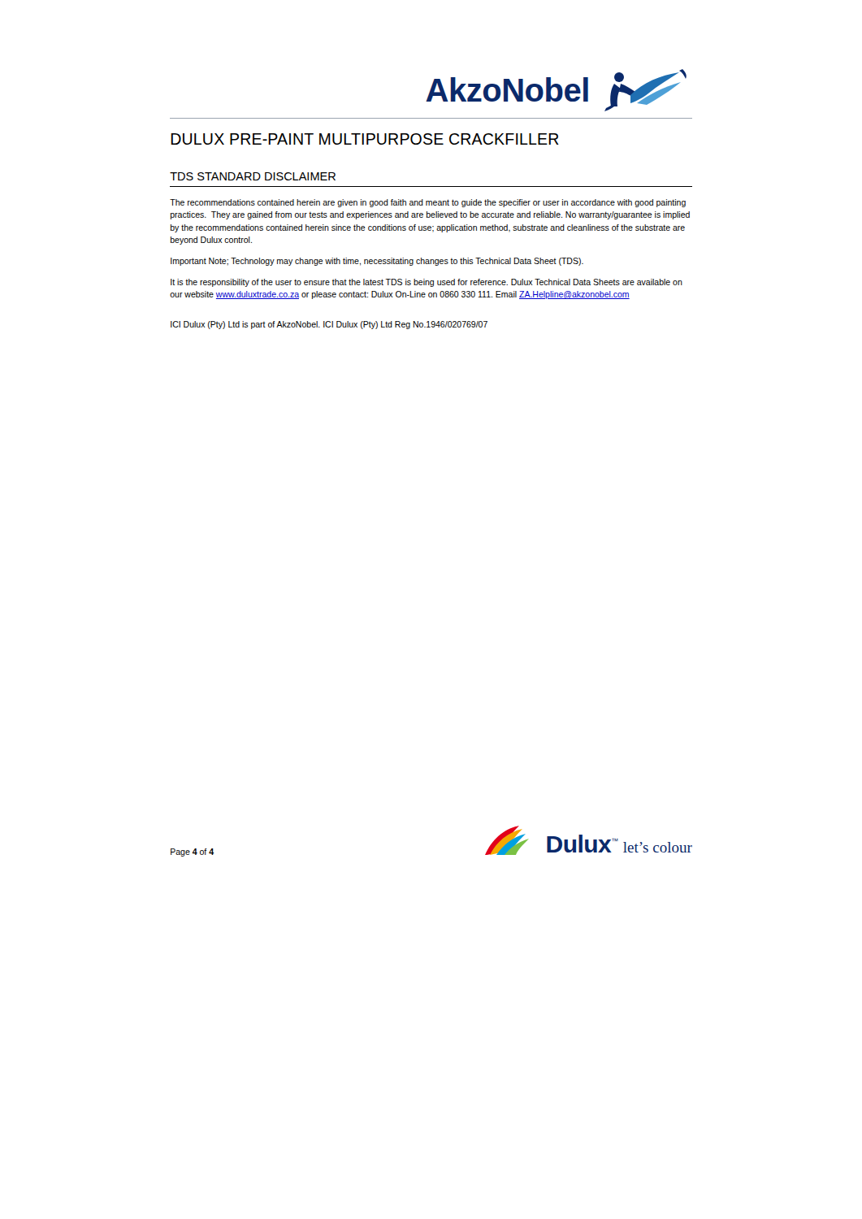AkzoNobel
DULUX PRE-PAINT MULTIPURPOSE CRACKFILLER
TDS STANDARD DISCLAIMER
The recommendations contained herein are given in good faith and meant to guide the specifier or user in accordance with good painting practices. They are gained from our tests and experiences and are believed to be accurate and reliable. No warranty/guarantee is implied by the recommendations contained herein since the conditions of use; application method, substrate and cleanliness of the substrate are beyond Dulux control.
Important Note; Technology may change with time, necessitating changes to this Technical Data Sheet (TDS).
It is the responsibility of the user to ensure that the latest TDS is being used for reference. Dulux Technical Data Sheets are available on our website www.duluxtrade.co.za or please contact: Dulux On-Line on 0860 330 111. Email ZA.Helpline@akzonobel.com
ICI Dulux (Pty) Ltd is part of AkzoNobel. ICI Dulux (Pty) Ltd Reg No.1946/020769/07
Page 4 of 4
Dulux™
let’s colour